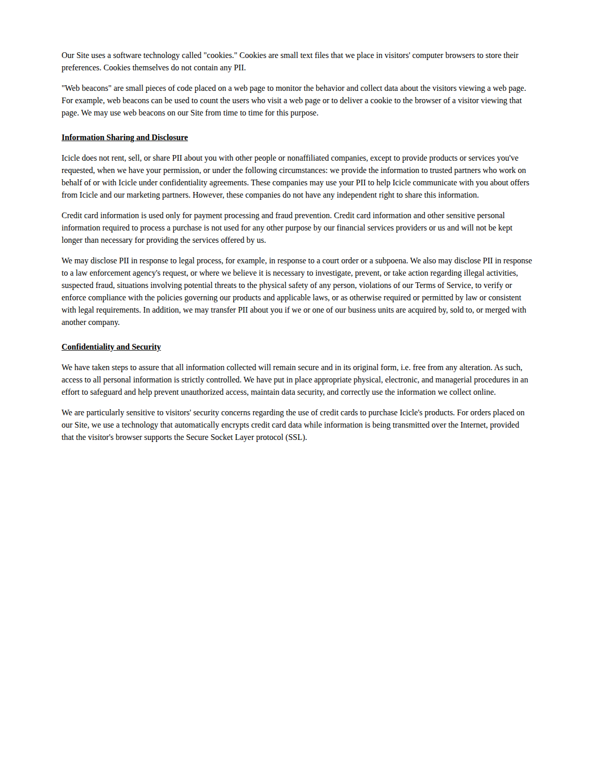Our Site uses a software technology called "cookies." Cookies are small text files that we place in visitors' computer browsers to store their preferences. Cookies themselves do not contain any PII.
"Web beacons" are small pieces of code placed on a web page to monitor the behavior and collect data about the visitors viewing a web page. For example, web beacons can be used to count the users who visit a web page or to deliver a cookie to the browser of a visitor viewing that page. We may use web beacons on our Site from time to time for this purpose.
Information Sharing and Disclosure
Icicle does not rent, sell, or share PII about you with other people or nonaffiliated companies, except to provide products or services you've requested, when we have your permission, or under the following circumstances: we provide the information to trusted partners who work on behalf of or with Icicle under confidentiality agreements. These companies may use your PII to help Icicle communicate with you about offers from Icicle and our marketing partners. However, these companies do not have any independent right to share this information.
Credit card information is used only for payment processing and fraud prevention. Credit card information and other sensitive personal information required to process a purchase is not used for any other purpose by our financial services providers or us and will not be kept longer than necessary for providing the services offered by us.
We may disclose PII in response to legal process, for example, in response to a court order or a subpoena. We also may disclose PII in response to a law enforcement agency's request, or where we believe it is necessary to investigate, prevent, or take action regarding illegal activities, suspected fraud, situations involving potential threats to the physical safety of any person, violations of our Terms of Service, to verify or enforce compliance with the policies governing our products and applicable laws, or as otherwise required or permitted by law or consistent with legal requirements. In addition, we may transfer PII about you if we or one of our business units are acquired by, sold to, or merged with another company.
Confidentiality and Security
We have taken steps to assure that all information collected will remain secure and in its original form, i.e. free from any alteration. As such, access to all personal information is strictly controlled. We have put in place appropriate physical, electronic, and managerial procedures in an effort to safeguard and help prevent unauthorized access, maintain data security, and correctly use the information we collect online.
We are particularly sensitive to visitors' security concerns regarding the use of credit cards to purchase Icicle's products. For orders placed on our Site, we use a technology that automatically encrypts credit card data while information is being transmitted over the Internet, provided that the visitor's browser supports the Secure Socket Layer protocol (SSL).